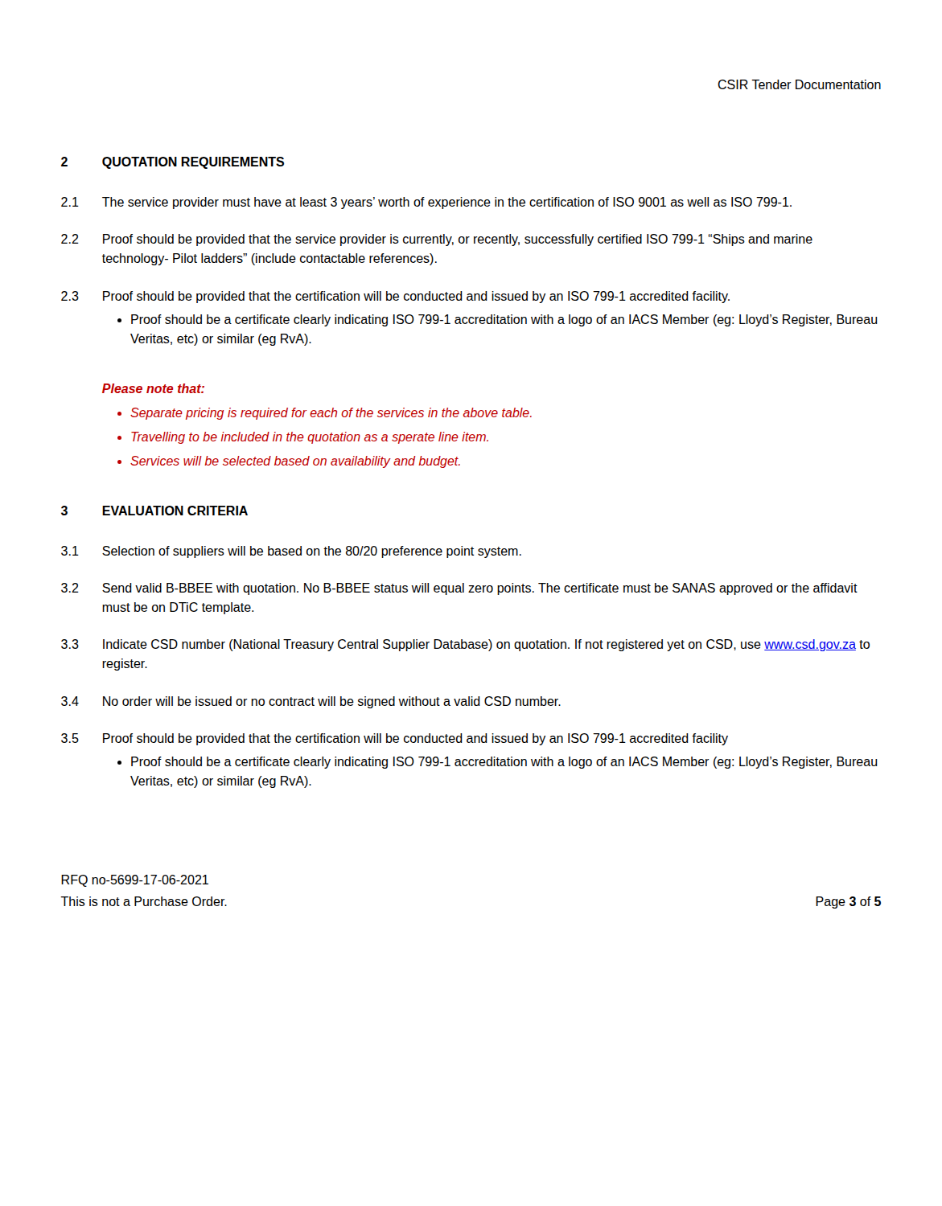CSIR Tender Documentation
2
QUOTATION REQUIREMENTS
2.1
The service provider must have at least 3 years’ worth of experience in the certification of ISO 9001 as well as ISO 799-1.
2.2
Proof should be provided that the service provider is currently, or recently, successfully certified ISO 799-1 “Ships and marine technology- Pilot ladders” (include contactable references).
2.3
Proof should be provided that the certification will be conducted and issued by an ISO 799-1 accredited facility.
Proof should be a certificate clearly indicating ISO 799-1 accreditation with a logo of an IACS Member (eg: Lloyd’s Register, Bureau Veritas, etc) or similar (eg RvA).
Please note that:
Separate pricing is required for each of the services in the above table.
Travelling to be included in the quotation as a sperate line item.
Services will be selected based on availability and budget.
3
EVALUATION CRITERIA
3.1
Selection of suppliers will be based on the 80/20 preference point system.
3.2
Send valid B-BBEE with quotation. No B-BBEE status will equal zero points. The certificate must be SANAS approved or the affidavit must be on DTiC template.
3.3
Indicate CSD number (National Treasury Central Supplier Database) on quotation. If not registered yet on CSD, use www.csd.gov.za to register.
3.4
No order will be issued or no contract will be signed without a valid CSD number.
3.5
Proof should be provided that the certification will be conducted and issued by an ISO 799-1 accredited facility
Proof should be a certificate clearly indicating ISO 799-1 accreditation with a logo of an IACS Member (eg: Lloyd’s Register, Bureau Veritas, etc) or similar (eg RvA).
RFQ no-5699-17-06-2021
This is not a Purchase Order. Page 3 of 5